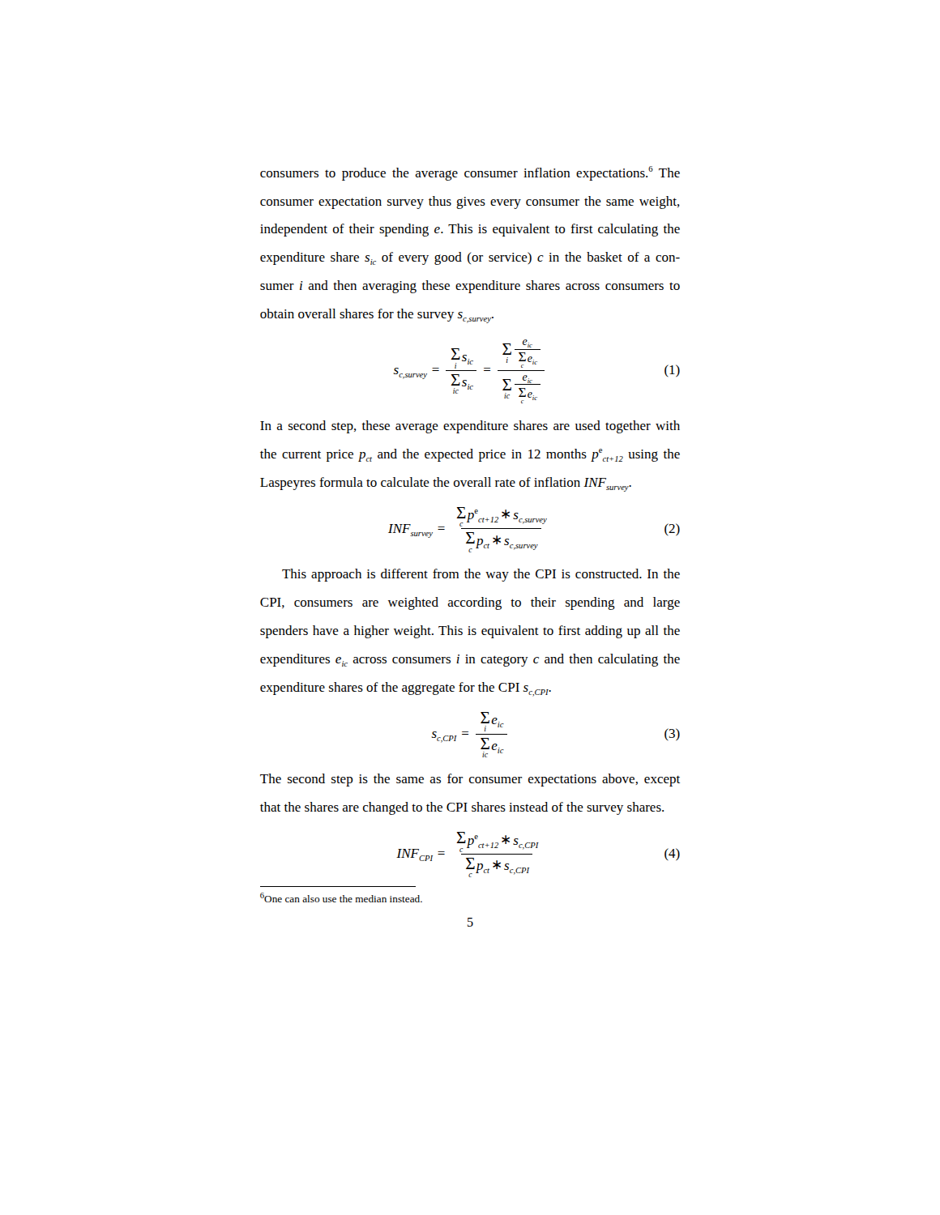consumers to produce the average consumer inflation expectations.6 The consumer expectation survey thus gives every consumer the same weight, independent of their spending e. This is equivalent to first calculating the expenditure share sic of every good (or service) c in the basket of a consumer i and then averaging these expenditure shares across consumers to obtain overall shares for the survey sc,survey.
sc,survey = Σi sic Σic sic = Σi eic Σc eic Σic eic Σc eic
(1)
In a second step, these average expenditure shares are used together with the current price pct and the expected price in 12 months pect+12 using the Laspeyres formula to calculate the overall rate of inflation INFsurvey.
INFsurvey = Σc pect+12∗sc,survey Σc pct∗sc,survey
(2)
This approach is different from the way the CPI is constructed. In the CPI, consumers are weighted according to their spending and large spenders have a higher weight. This is equivalent to first adding up all the expenditures eic across consumers i in category c and then calculating the expenditure shares of the aggregate for the CPI sc,CPI.
sc,CPI = Σi eic Σic eic
(3)
The second step is the same as for consumer expectations above, except that the shares are changed to the CPI shares instead of the survey shares.
INFCPI = Σc pect+12∗sc,CPI Σc pct∗sc,CPI
(4)
6One can also use the median instead.
5